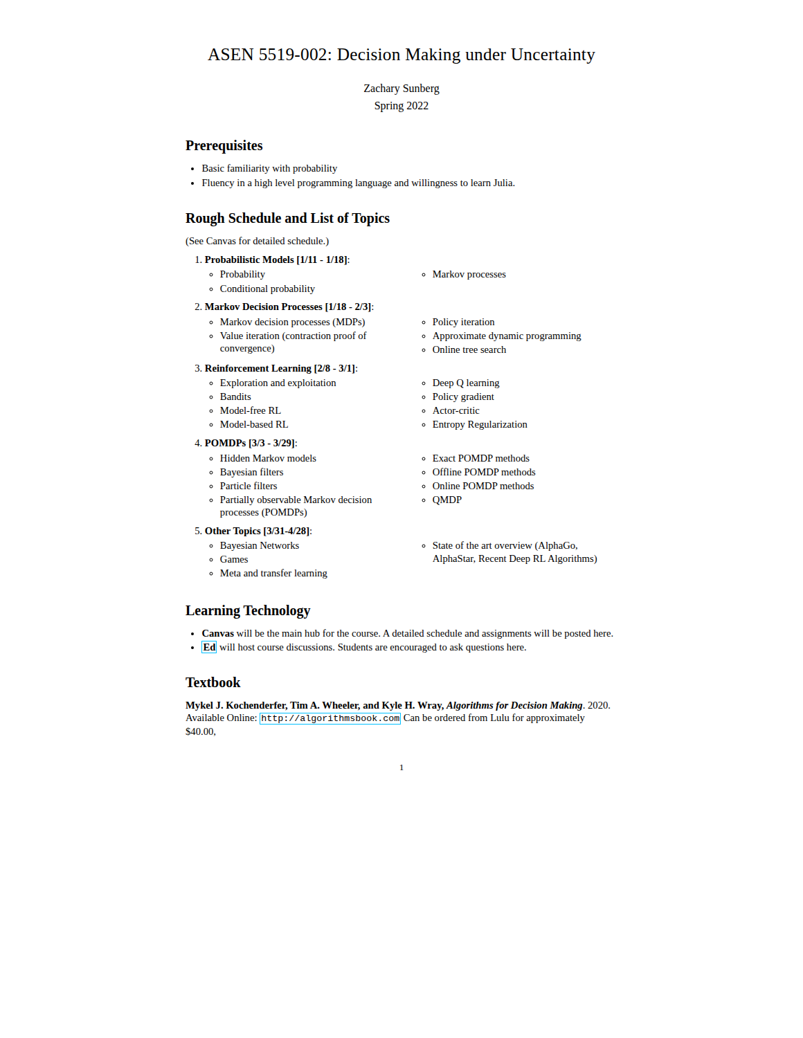ASEN 5519-002: Decision Making under Uncertainty
Zachary Sunberg
Spring 2022
Prerequisites
Basic familiarity with probability
Fluency in a high level programming language and willingness to learn Julia.
Rough Schedule and List of Topics
(See Canvas for detailed schedule.)
Probabilistic Models [1/11 - 1/18]:
Probability
Conditional probability
Markov processes
Markov Decision Processes [1/18 - 2/3]:
Markov decision processes (MDPs)
Value iteration (contraction proof of convergence)
Policy iteration
Approximate dynamic programming
Online tree search
Reinforcement Learning [2/8 - 3/1]:
Exploration and exploitation
Bandits
Model-free RL
Model-based RL
Deep Q learning
Policy gradient
Actor-critic
Entropy Regularization
POMDPs [3/3 - 3/29]:
Hidden Markov models
Bayesian filters
Particle filters
Partially observable Markov decision processes (POMDPs)
Exact POMDP methods
Offline POMDP methods
Online POMDP methods
QMDP
Other Topics [3/31-4/28]:
Bayesian Networks
Games
Meta and transfer learning
State of the art overview (AlphaGo, AlphaStar, Recent Deep RL Algorithms)
Learning Technology
Canvas will be the main hub for the course. A detailed schedule and assignments will be posted here.
Ed will host course discussions. Students are encouraged to ask questions here.
Textbook
Mykel J. Kochenderfer, Tim A. Wheeler, and Kyle H. Wray, Algorithms for Decision Making. 2020. Available Online: http://algorithmsbook.com Can be ordered from Lulu for approximately $40.00,
1